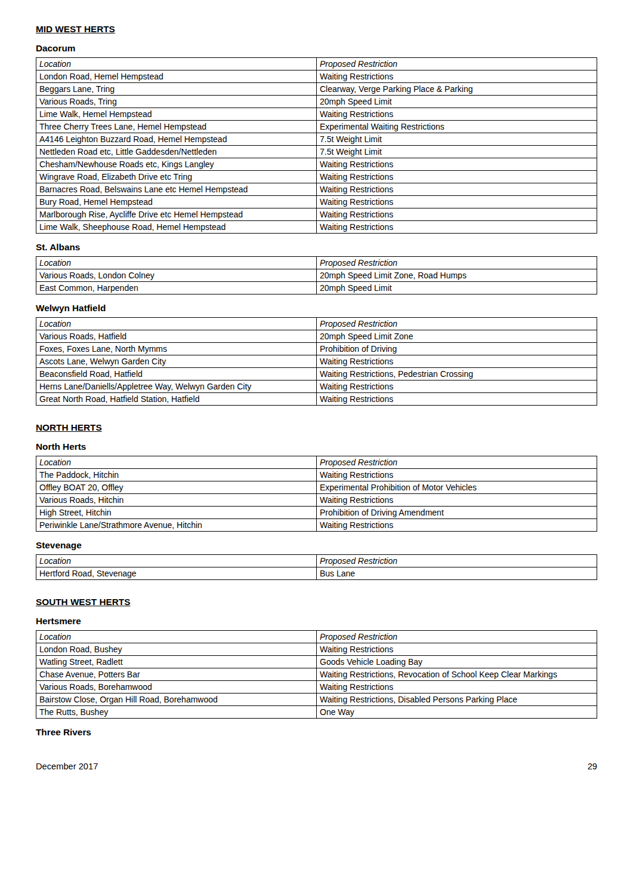MID WEST HERTS
Dacorum
| Location | Proposed Restriction |
| --- | --- |
| London Road, Hemel Hempstead | Waiting Restrictions |
| Beggars Lane, Tring | Clearway, Verge Parking Place & Parking |
| Various Roads, Tring | 20mph Speed Limit |
| Lime Walk, Hemel Hempstead | Waiting Restrictions |
| Three Cherry Trees Lane, Hemel Hempstead | Experimental Waiting Restrictions |
| A4146 Leighton Buzzard Road, Hemel Hempstead | 7.5t Weight Limit |
| Nettleden Road etc, Little Gaddesden/Nettleden | 7.5t Weight Limit |
| Chesham/Newhouse Roads etc, Kings Langley | Waiting Restrictions |
| Wingrave Road, Elizabeth Drive etc Tring | Waiting Restrictions |
| Barnacres Road, Belswains Lane etc Hemel Hempstead | Waiting Restrictions |
| Bury Road, Hemel Hempstead | Waiting Restrictions |
| Marlborough Rise, Aycliffe Drive etc Hemel Hempstead | Waiting Restrictions |
| Lime Walk, Sheephouse Road, Hemel Hempstead | Waiting Restrictions |
St. Albans
| Location | Proposed Restriction |
| --- | --- |
| Various Roads, London Colney | 20mph Speed Limit Zone, Road Humps |
| East Common, Harpenden | 20mph Speed Limit |
Welwyn Hatfield
| Location | Proposed Restriction |
| --- | --- |
| Various Roads, Hatfield | 20mph Speed Limit Zone |
| Foxes, Foxes Lane, North Mymms | Prohibition of Driving |
| Ascots Lane, Welwyn Garden City | Waiting Restrictions |
| Beaconsfield Road, Hatfield | Waiting Restrictions, Pedestrian Crossing |
| Herns Lane/Daniells/Appletree Way, Welwyn Garden City | Waiting Restrictions |
| Great North Road, Hatfield Station, Hatfield | Waiting Restrictions |
NORTH HERTS
North Herts
| Location | Proposed Restriction |
| --- | --- |
| The Paddock, Hitchin | Waiting Restrictions |
| Offley BOAT 20, Offley | Experimental Prohibition of Motor Vehicles |
| Various Roads, Hitchin | Waiting Restrictions |
| High Street, Hitchin | Prohibition of Driving Amendment |
| Periwinkle Lane/Strathmore Avenue, Hitchin | Waiting Restrictions |
Stevenage
| Location | Proposed Restriction |
| --- | --- |
| Hertford Road, Stevenage | Bus Lane |
SOUTH WEST HERTS
Hertsmere
| Location | Proposed Restriction |
| --- | --- |
| London Road, Bushey | Waiting Restrictions |
| Watling Street, Radlett | Goods Vehicle Loading Bay |
| Chase Avenue, Potters Bar | Waiting Restrictions, Revocation of School Keep Clear Markings |
| Various Roads, Borehamwood | Waiting Restrictions |
| Bairstow Close, Organ Hill Road, Borehamwood | Waiting Restrictions, Disabled Persons Parking Place |
| The Rutts, Bushey | One Way |
Three Rivers
December 2017 29